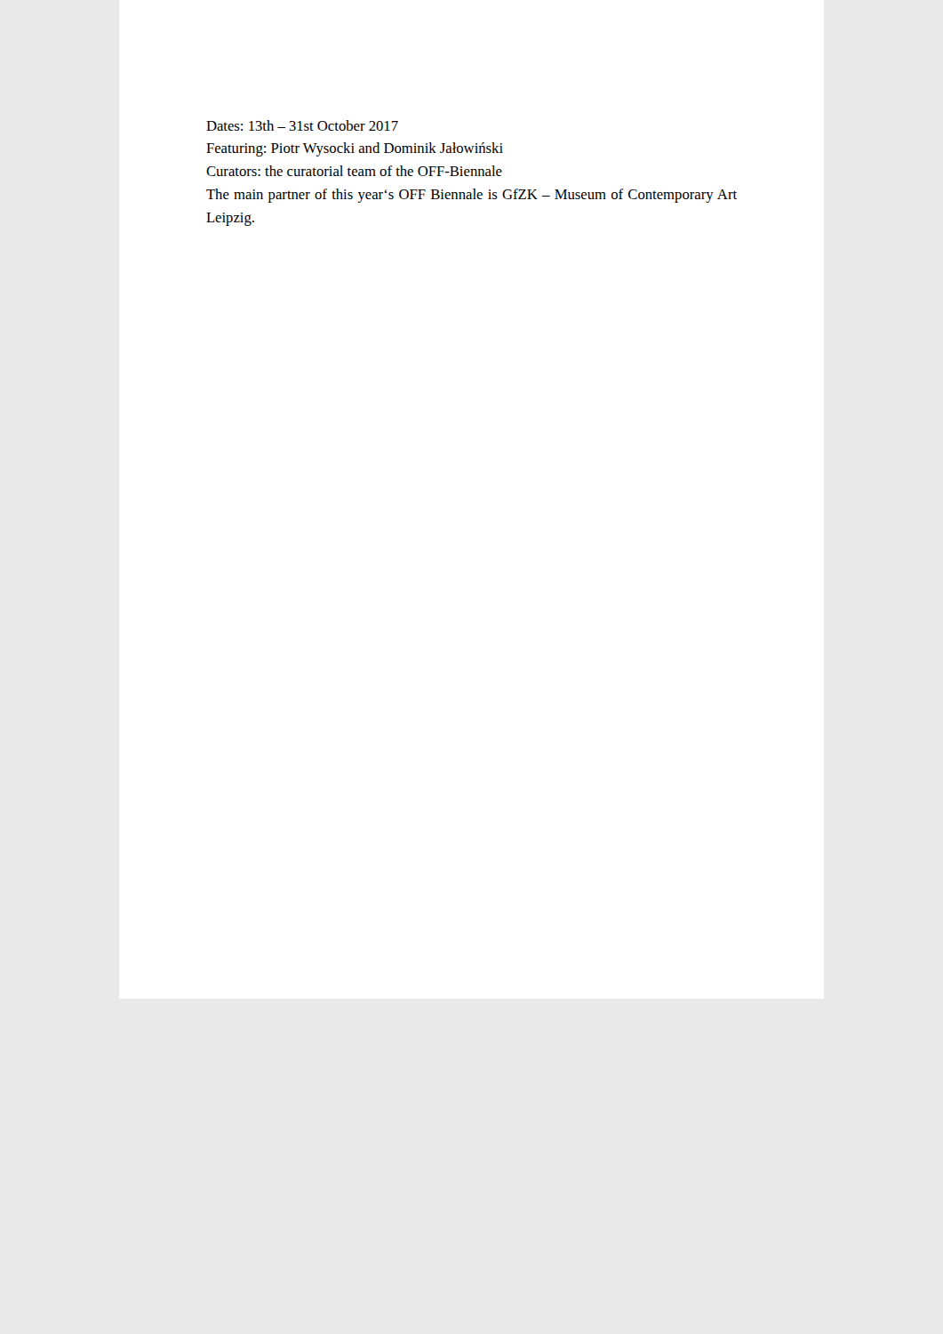Dates: 13th – 31st October 2017
Featuring: Piotr Wysocki and Dominik Jałowiński
Curators: the curatorial team of the OFF-Biennale
The main partner of this year‘s OFF Biennale is GfZK – Museum of Contemporary Art Leipzig.